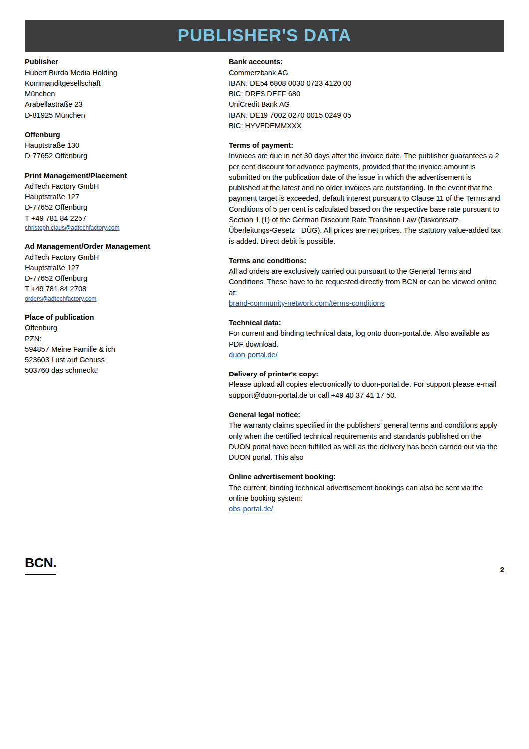PUBLISHER'S DATA
Publisher
Hubert Burda Media Holding
Kommanditgesellschaft
München
Arabellastraße 23
D-81925 München
Offenburg
Hauptstraße 130
D-77652 Offenburg
Print Management/Placement
AdTech Factory GmbH
Hauptstraße 127
D-77652 Offenburg
T +49 781 84 2257
christoph.claus@adtechfactory.com
Ad Management/Order Management
AdTech Factory GmbH
Hauptstraße 127
D-77652 Offenburg
T +49 781 84 2708
orders@adtechfactory.com
Place of publication
Offenburg
PZN:
594857 Meine Familie & ich
523603 Lust auf Genuss
503760 das schmeckt!
Bank accounts:
Commerzbank AG
IBAN: DE54 6808 0030 0723 4120 00
BIC: DRES DEFF 680
UniCredit Bank AG
IBAN: DE19 7002 0270 0015 0249 05
BIC: HYVEDEMMXXX
Terms of payment:
Invoices are due in net 30 days after the invoice date. The publisher guarantees a 2 per cent discount for advance payments, provided that the invoice amount is submitted on the publication date of the issue in which the advertisement is published at the latest and no older invoices are outstanding. In the event that the payment target is exceeded, default interest pursuant to Clause 11 of the Terms and Conditions of 5 per cent is calculated based on the respective base rate pursuant to Section 1 (1) of the German Discount Rate Transition Law (Diskontsatz-Überleitungs-Gesetz– DÜG). All prices are net prices. The statutory value-added tax is added. Direct debit is possible.
Terms and conditions:
All ad orders are exclusively carried out pursuant to the General Terms and Conditions. These have to be requested directly from BCN or can be viewed online at:
brand-community-network.com/terms-conditions
Technical data:
For current and binding technical data, log onto duon-portal.de. Also available as PDF download.
duon-portal.de/
Delivery of printer's copy:
Please upload all copies electronically to duon-portal.de. For support please e-mail support@duon-portal.de or call +49 40 37 41 17 50.
General legal notice:
The warranty claims specified in the publishers’ general terms and conditions apply only when the certified technical requirements and standards published on the DUON portal have been fulfilled as well as the delivery has been carried out via the DUON portal. This also
Online advertisement booking:
The current, binding technical advertisement bookings can also be sent via the online booking system:
obs-portal.de/
BCN.
2